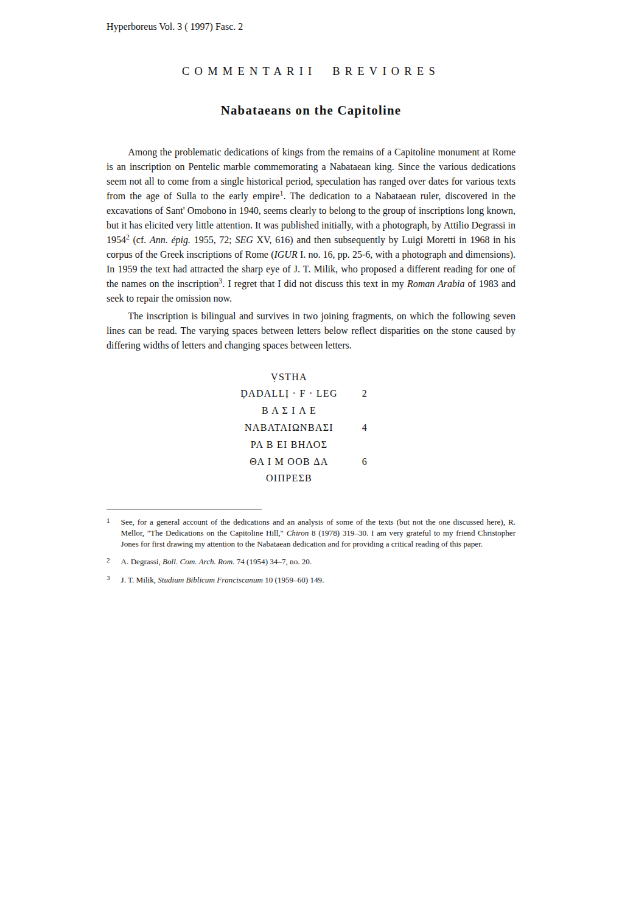Hyperboreus Vol. 3 ( 1997) Fasc. 2
COMMENTARII BREVIORES
Nabataeans on the Capitoline
Among the problematic dedications of kings from the remains of a Capitoline monument at Rome is an inscription on Pentelic marble commemorating a Nabataean king. Since the various dedications seem not all to come from a single historical period, speculation has ranged over dates for various texts from the age of Sulla to the early empire1. The dedication to a Nabataean ruler, discovered in the excavations of Sant' Omobono in 1940, seems clearly to belong to the group of inscriptions long known, but it has elicited very little attention. It was published initially, with a photograph, by Attilio Degrassi in 19542 (cf. Ann. épig. 1955, 72; SEG XV, 616) and then subsequently by Luigi Moretti in 1968 in his corpus of the Greek inscriptions of Rome (IGUR I. no. 16, pp. 25-6, with a photograph and dimensions). In 1959 the text had attracted the sharp eye of J. T. Milik, who proposed a different reading for one of the names on the inscription3. I regret that I did not discuss this text in my Roman Arabia of 1983 and seek to repair the omission now.
The inscription is bilingual and survives in two joining fragments, on which the following seven lines can be read. The varying spaces between letters below reflect disparities on the stone caused by differing widths of letters and changing spaces between letters.
| ṾSTHA | |
| ḌADALLỊ · F · LEG | 2 |
| B A Σ I Λ E | |
| ΝΑΒΑΤΑΙΩΝΒΑΣΙ | 4 |
| PA B EI BHΛΟΣ | |
| ΘΑ I M OOB ΔΑ | 6 |
| ΟΙΠΡΕΣΒ | |
1 See, for a general account of the dedications and an analysis of some of the texts (but not the one discussed here), R. Mellor, "The Dedications on the Capitoline Hill," Chiron 8 (1978) 319–30. I am very grateful to my friend Christopher Jones for first drawing my attention to the Nabataean dedication and for providing a critical reading of this paper.
2 A. Degrassi, Boll. Com. Arch. Rom. 74 (1954) 34–7, no. 20.
3 J. T. Milik, Studium Biblicum Franciscanum 10 (1959–60) 149.